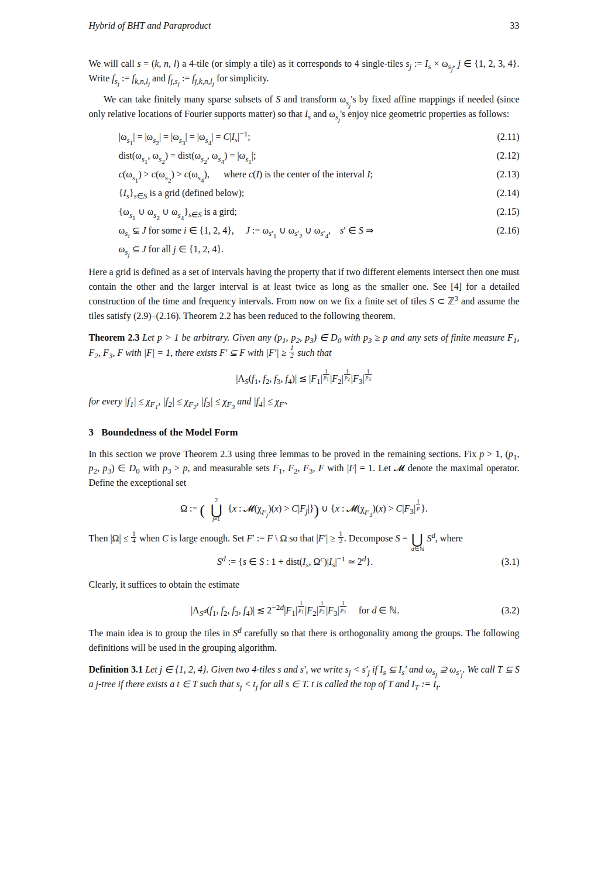Hybrid of BHT and Paraproduct 33
We will call s = (k, n, l) a 4-tile (or simply a tile) as it corresponds to 4 single-tiles sj := Is × ωsj, j ∈ {1, 2, 3, 4}. Write fsj := fk,n,lj and fj,sj := fj,k,n,lj for simplicity.
We can take finitely many sparse subsets of S and transform ωsj's by fixed affine mappings if needed (since only relative locations of Fourier supports matter) so that Is and ωsj's enjoy nice geometric properties as follows:
|ωs1| = |ωs2| = |ωs3| = |ωs4| = C|Is|−1;
(2.11)
dist(ωs1, ωs2) = dist(ωs2, ωs4) = |ωs1|;
(2.12)
c(ωs1) > c(ωs2) > c(ωs4), where c(I) is the center of the interval I;
(2.13)
{Is}s∈S is a grid (defined below);
(2.14)
{ωs1 ∪ ωs2 ∪ ωs4}s∈S is a gird;
(2.15)
ωsi ⊊ J for some i ∈ {1, 2, 4}, J := ωs′1 ∪ ωs′2 ∪ ωs′4, s′ ∈ S ⇒
(2.16)
ωsj ⊆ J for all j ∈ {1, 2, 4}.
Here a grid is defined as a set of intervals having the property that if two different elements intersect then one must contain the other and the larger interval is at least twice as long as the smaller one. See [4] for a detailed construction of the time and frequency intervals. From now on we fix a finite set of tiles S ⊂ ℤ3 and assume the tiles satisfy (2.9)–(2.16). Theorem 2.2 has been reduced to the following theorem.
Theorem 2.3 Let p > 1 be arbitrary. Given any (p1, p2, p3) ∈ D0 with p3 ≥ p and any sets of finite measure F1, F2, F3, F with |F| = 1, there exists F′ ⊆ F with |F′| ≥ 12 such that
|ΛS(f1, f2, f3, f4)| ≲ |F1|1 p1|F2|1 p2|F3|1 p3
for every |f1| ≤ χF1, |f2| ≤ χF2, |f3| ≤ χF3 and |f4| ≤ χF′.
3 Boundedness of the Model Form
In this section we prove Theorem 2.3 using three lemmas to be proved in the remaining sections. Fix p > 1, (p1, p2, p3) ∈ D0 with p3 > p, and measurable sets F1, F2, F3, F with |F| = 1. Let 𝓜 denote the maximal operator. Define the exceptional set
Ω := ( 2⋃j=1 {x : 𝓜(χFj)(x) > C|Fj|}) ∪ {x : 𝓜(χF3)(x) > C|F3|1 p}.
Then |Ω| ≤ 14 when C is large enough. Set F′ := F \ Ω so that |F′| ≥ 12. Decompose S = ⋃d∈ℕ Sd, where
Sd := {s ∈ S : 1 + dist(Is, Ωc)|Is|−1 ≃ 2d}.
(3.1)
Clearly, it suffices to obtain the estimate
|ΛSd(f1, f2, f3, f4)| ≲ 2−2d|F1|1 p1|F2|1 p2|F3|1 p3 for d ∈ ℕ.
(3.2)
The main idea is to group the tiles in Sd carefully so that there is orthogonality among the groups. The following definitions will be used in the grouping algorithm.
Definition 3.1 Let j ∈ {1, 2, 4}. Given two 4-tiles s and s′, we write sj < s′j if Is ⊆ Is′ and ωsj ⊇ ωs′j. We call T ⊆ S a j-tree if there exists a t ∈ T such that sj < tj for all s ∈ T. t is called the top of T and IT := It.